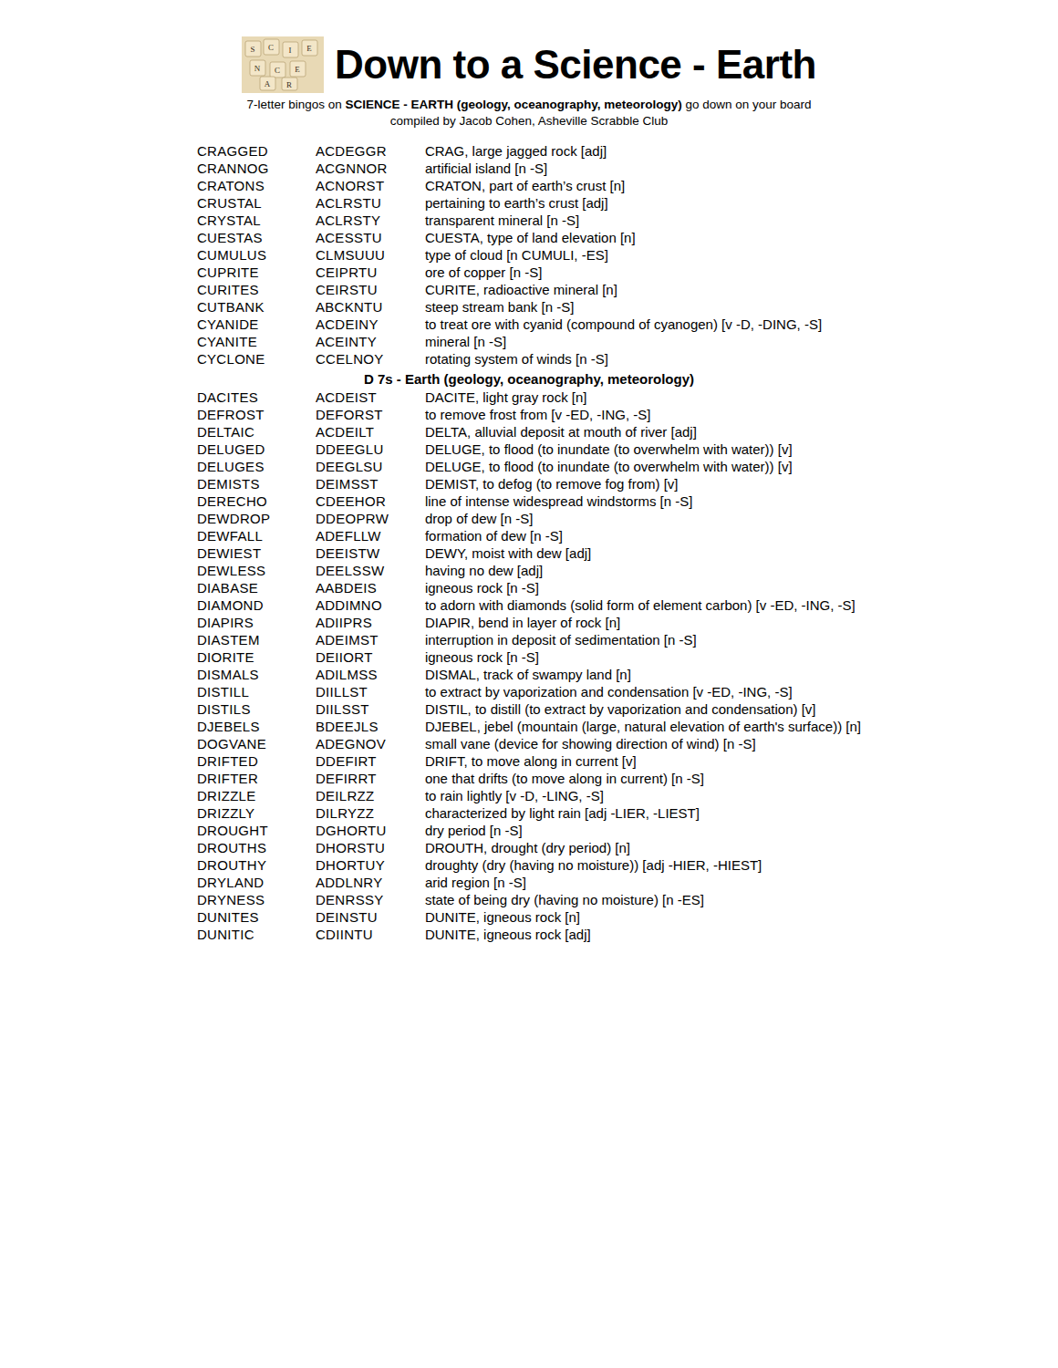S C I E N C E A R
Down to a Science - Earth
7-letter bingos on SCIENCE - EARTH (geology, oceanography, meteorology) go down on your board
compiled by Jacob Cohen, Asheville Scrabble Club
| CRAGGED | ACDEGGR | CRAG, large jagged rock [adj] |
| CRANNOG | ACGNNOR | artificial island [n -S] |
| CRATONS | ACNORST | CRATON, part of earth’s crust [n] |
| CRUSTAL | ACLRSTU | pertaining to earth’s crust [adj] |
| CRYSTAL | ACLRSTY | transparent mineral [n -S] |
| CUESTAS | ACESSTU | CUESTA, type of land elevation [n] |
| CUMULUS | CLMSUUU | type of cloud [n CUMULI, -ES] |
| CUPRITE | CEIPRTU | ore of copper [n -S] |
| CURITES | CEIRSTU | CURITE, radioactive mineral [n] |
| CUTBANK | ABCKNTU | steep stream bank [n -S] |
| CYANIDE | ACDEINY | to treat ore with cyanid (compound of cyanogen) [v -D, -DING, -S] |
| CYANITE | ACEINTY | mineral [n -S] |
| CYCLONE | CCELNOY | rotating system of winds [n -S] |
| D 7s - Earth (geology, oceanography, meteorology) |
| DACITES | ACDEIST | DACITE, light gray rock [n] |
| DEFROST | DEFORST | to remove frost from [v -ED, -ING, -S] |
| DELTAIC | ACDEILT | DELTA, alluvial deposit at mouth of river [adj] |
| DELUGED | DDEEGLU | DELUGE, to flood (to inundate (to overwhelm with water)) [v] |
| DELUGES | DEEGLSU | DELUGE, to flood (to inundate (to overwhelm with water)) [v] |
| DEMISTS | DEIMSST | DEMIST, to defog (to remove fog from) [v] |
| DERECHO | CDEEHOR | line of intense widespread windstorms [n -S] |
| DEWDROP | DDEOPRW | drop of dew [n -S] |
| DEWFALL | ADEFLLW | formation of dew [n -S] |
| DEWIEST | DEEISTW | DEWY, moist with dew [adj] |
| DEWLESS | DEELSSW | having no dew [adj] |
| DIABASE | AABDEIS | igneous rock [n -S] |
| DIAMOND | ADDIMNO | to adorn with diamonds (solid form of element carbon) [v -ED, -ING, -S] |
| DIAPIRS | ADIIPRS | DIAPIR, bend in layer of rock [n] |
| DIASTEM | ADEIMST | interruption in deposit of sedimentation [n -S] |
| DIORITE | DEIIORT | igneous rock [n -S] |
| DISMALS | ADILMSS | DISMAL, track of swampy land [n] |
| DISTILL | DIILLST | to extract by vaporization and condensation [v -ED, -ING, -S] |
| DISTILS | DIILSST | DISTIL, to distill (to extract by vaporization and condensation) [v] |
| DJEBELS | BDEEJLS | DJEBEL, jebel (mountain (large, natural elevation of earth's surface)) [n] |
| DOGVANE | ADEGNOV | small vane (device for showing direction of wind) [n -S] |
| DRIFTED | DDEFIRT | DRIFT, to move along in current [v] |
| DRIFTER | DEFIRRT | one that drifts (to move along in current) [n -S] |
| DRIZZLE | DEILRZZ | to rain lightly [v -D, -LING, -S] |
| DRIZZLY | DILRYZZ | characterized by light rain [adj -LIER, -LIEST] |
| DROUGHT | DGHORTU | dry period [n -S] |
| DROUTHS | DHORSTU | DROUTH, drought (dry period) [n] |
| DROUTHY | DHORTUY | droughty (dry (having no moisture)) [adj -HIER, -HIEST] |
| DRYLAND | ADDLNRY | arid region [n -S] |
| DRYNESS | DENRSSY | state of being dry (having no moisture) [n -ES] |
| DUNITES | DEINSTU | DUNITE, igneous rock [n] |
| DUNITIC | CDIINTU | DUNITE, igneous rock [adj] |